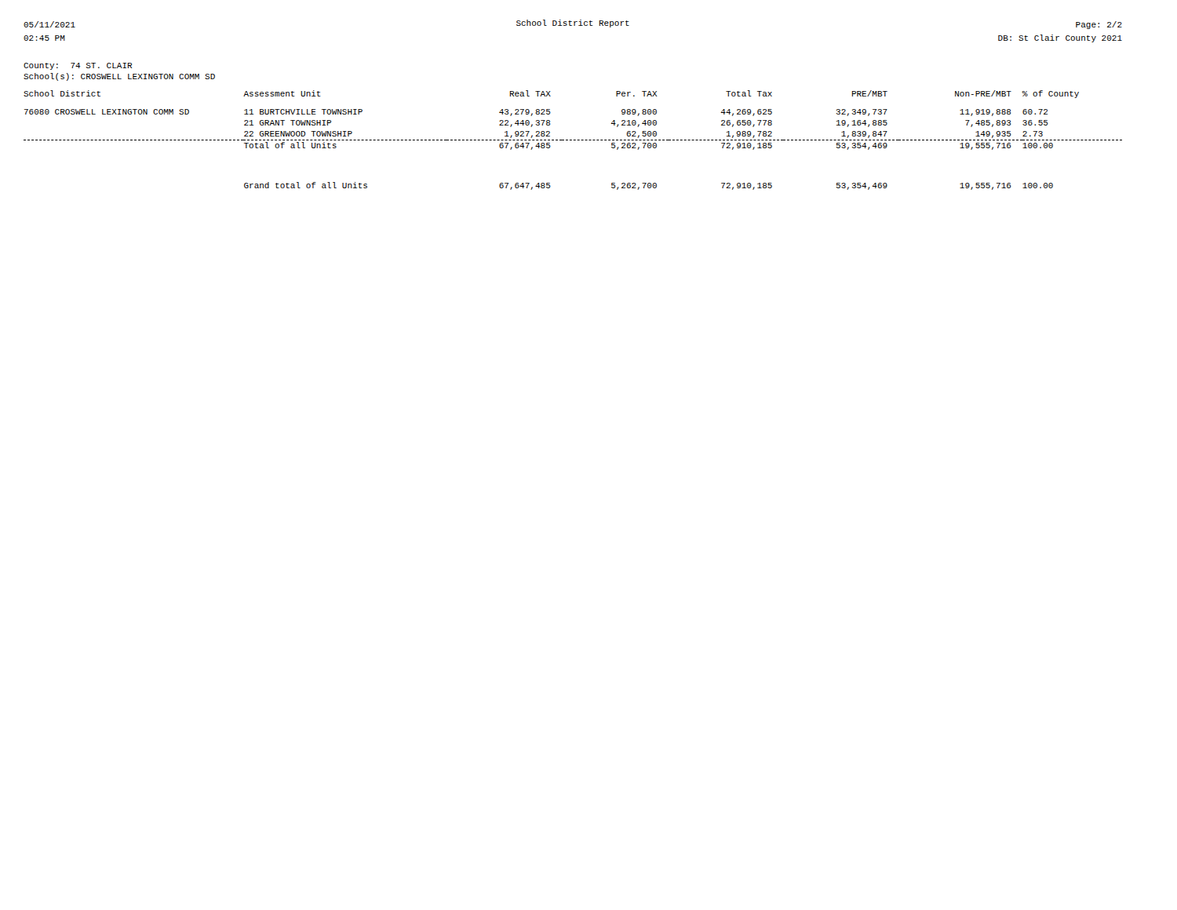05/11/2021
02:45 PM
School District Report
Page: 2/2
DB: St Clair County 2021
County: 74 ST. CLAIR
School(s): CROSWELL LEXINGTON COMM SD
| School District | Assessment Unit | Real TAX | Per. TAX | Total Tax | PRE/MBT | Non-PRE/MBT | % of County |
| --- | --- | --- | --- | --- | --- | --- | --- |
| 76080 CROSWELL LEXINGTON COMM SD | 11 BURTCHVILLE TOWNSHIP | 43,279,825 | 989,800 | 44,269,625 | 32,349,737 | 11,919,888 | 60.72 |
| | 21 GRANT TOWNSHIP | 22,440,378 | 4,210,400 | 26,650,778 | 19,164,885 | 7,485,893 | 36.55 |
| | 22 GREENWOOD TOWNSHIP | 1,927,282 | 62,500 | 1,989,782 | 1,839,847 | 149,935 | 2.73 |
| | Total of all Units | 67,647,485 | 5,262,700 | 72,910,185 | 53,354,469 | 19,555,716 | 100.00 |
| | Grand total of all Units | 67,647,485 | 5,262,700 | 72,910,185 | 53,354,469 | 19,555,716 | 100.00 |